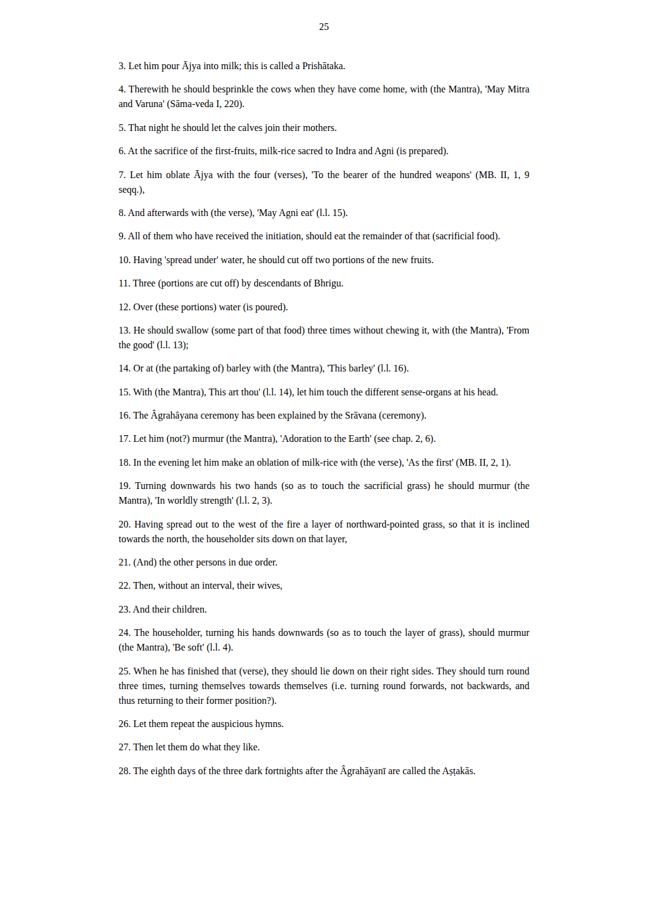25
3. Let him pour Ājya into milk; this is called a Prishātaka.
4. Therewith he should besprinkle the cows when they have come home, with (the Mantra), 'May Mitra and Varuna' (Sāma-veda I, 220).
5. That night he should let the calves join their mothers.
6. At the sacrifice of the first-fruits, milk-rice sacred to Indra and Agni (is prepared).
7. Let him oblate Ājya with the four (verses), 'To the bearer of the hundred weapons' (MB. II, 1, 9 seqq.),
8. And afterwards with (the verse), 'May Agni eat' (l.l. 15).
9. All of them who have received the initiation, should eat the remainder of that (sacrificial food).
10. Having 'spread under' water, he should cut off two portions of the new fruits.
11. Three (portions are cut off) by descendants of Bhrigu.
12. Over (these portions) water (is poured).
13. He should swallow (some part of that food) three times without chewing it, with (the Mantra), 'From the good' (l.l. 13);
14. Or at (the partaking of) barley with (the Mantra), 'This barley' (l.l. 16).
15. With (the Mantra), This art thou' (l.l. 14), let him touch the different sense-organs at his head.
16. The Âgrahāyana ceremony has been explained by the Srāvana (ceremony).
17. Let him (not?) murmur (the Mantra), 'Adoration to the Earth' (see chap. 2, 6).
18. In the evening let him make an oblation of milk-rice with (the verse), 'As the first' (MB. II, 2, 1).
19. Turning downwards his two hands (so as to touch the sacrificial grass) he should murmur (the Mantra), 'In worldly strength' (l.l. 2, 3).
20. Having spread out to the west of the fire a layer of northward-pointed grass, so that it is inclined towards the north, the householder sits down on that layer,
21. (And) the other persons in due order.
22. Then, without an interval, their wives,
23. And their children.
24. The householder, turning his hands downwards (so as to touch the layer of grass), should murmur (the Mantra), 'Be soft' (l.l. 4).
25. When he has finished that (verse), they should lie down on their right sides. They should turn round three times, turning themselves towards themselves (i.e. turning round forwards, not backwards, and thus returning to their former position?).
26. Let them repeat the auspicious hymns.
27. Then let them do what they like.
28. The eighth days of the three dark fortnights after the Âgrahāyanī are called the Aṣṭakās.